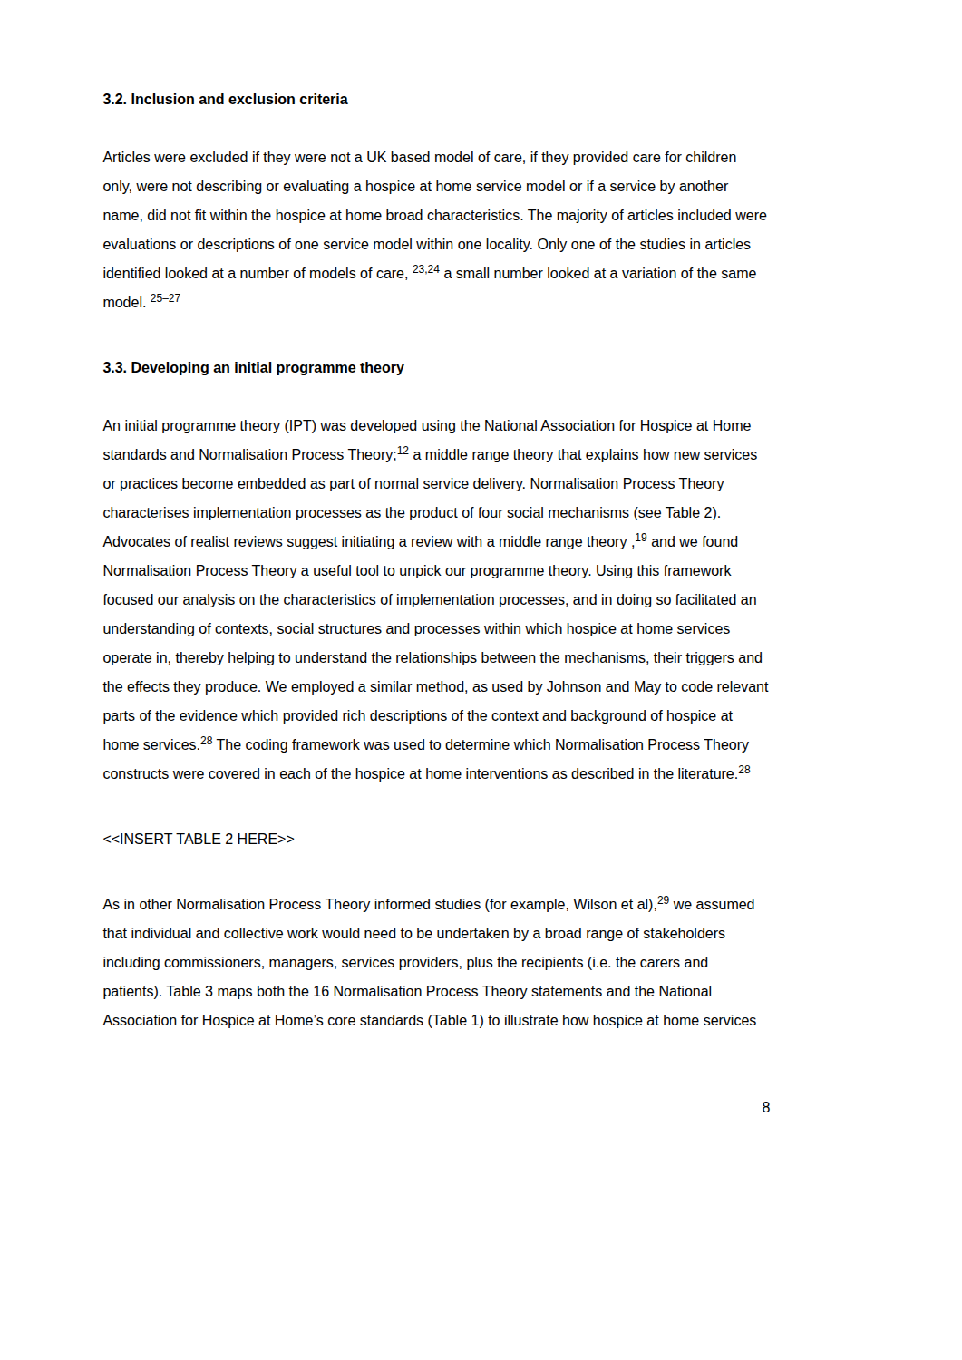3.2. Inclusion and exclusion criteria
Articles were excluded if they were not a UK based model of care, if they provided care for children only, were not describing or evaluating a hospice at home service model or if a service by another name, did not fit within the hospice at home broad characteristics. The majority of articles included were evaluations or descriptions of one service model within one locality. Only one of the studies in articles identified looked at a number of models of care, 23,24 a small number looked at a variation of the same model. 25–27
3.3. Developing an initial programme theory
An initial programme theory (IPT) was developed using the National Association for Hospice at Home standards and Normalisation Process Theory;12 a middle range theory that explains how new services or practices become embedded as part of normal service delivery. Normalisation Process Theory characterises implementation processes as the product of four social mechanisms (see Table 2). Advocates of realist reviews suggest initiating a review with a middle range theory ,19 and we found Normalisation Process Theory a useful tool to unpick our programme theory. Using this framework focused our analysis on the characteristics of implementation processes, and in doing so facilitated an understanding of contexts, social structures and processes within which hospice at home services operate in, thereby helping to understand the relationships between the mechanisms, their triggers and the effects they produce. We employed a similar method, as used by Johnson and May to code relevant parts of the evidence which provided rich descriptions of the context and background of hospice at home services.28 The coding framework was used to determine which Normalisation Process Theory constructs were covered in each of the hospice at home interventions as described in the literature.28
<<INSERT TABLE 2 HERE>>
As in other Normalisation Process Theory informed studies (for example, Wilson et al),29 we assumed that individual and collective work would need to be undertaken by a broad range of stakeholders including commissioners, managers, services providers, plus the recipients (i.e. the carers and patients). Table 3 maps both the 16 Normalisation Process Theory statements and the National Association for Hospice at Home’s core standards (Table 1) to illustrate how hospice at home services
8